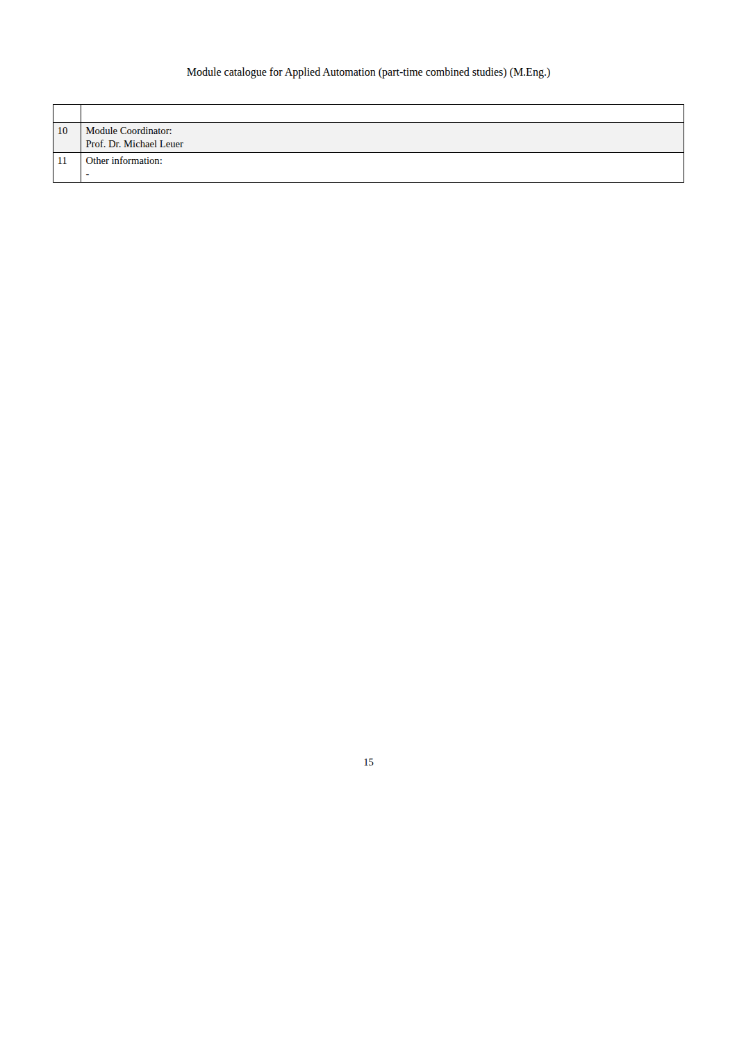Module catalogue for Applied Automation (part-time combined studies) (M.Eng.)
| 10 | Module Coordinator: Prof. Dr. Michael Leuer |
| 11 | Other information: - |
15